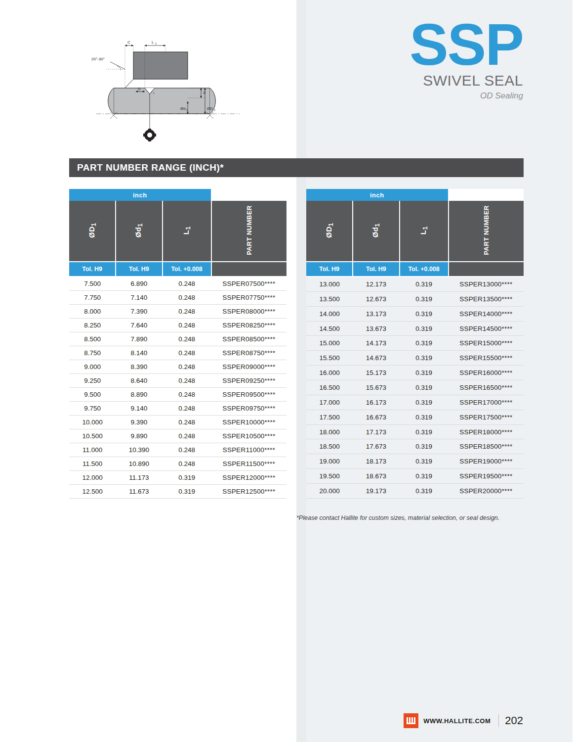r 1 G C L 1 20°-30° S Ød 1 ØD 1
SSP
SWIVEL SEAL
OD Sealing
PART NUMBER RANGE (INCH)*
| inch | |
| --- | --- |
| ØD 1 | Ød 1 | L 1 | PART NUMBER |
| Tol. H9 | Tol. H9 | Tol. +0.008 | |
| 7.500 | 6.890 | 0.248 | SSPER07500**** |
| 7.750 | 7.140 | 0.248 | SSPER07750**** |
| 8.000 | 7.390 | 0.248 | SSPER08000**** |
| 8.250 | 7.640 | 0.248 | SSPER08250**** |
| 8.500 | 7.890 | 0.248 | SSPER08500**** |
| 8.750 | 8.140 | 0.248 | SSPER08750**** |
| 9.000 | 8.390 | 0.248 | SSPER09000**** |
| 9.250 | 8.640 | 0.248 | SSPER09250**** |
| 9.500 | 8.890 | 0.248 | SSPER09500**** |
| 9.750 | 9.140 | 0.248 | SSPER09750**** |
| 10.000 | 9.390 | 0.248 | SSPER10000**** |
| 10.500 | 9.890 | 0.248 | SSPER10500**** |
| 11.000 | 10.390 | 0.248 | SSPER11000**** |
| 11.500 | 10.890 | 0.248 | SSPER11500**** |
| 12.000 | 11.173 | 0.319 | SSPER12000**** |
| 12.500 | 11.673 | 0.319 | SSPER12500**** |
| inch | |
| --- | --- |
| ØD 1 | Ød 1 | L 1 | PART NUMBER |
| Tol. H9 | Tol. H9 | Tol. +0.008 | |
| 13.000 | 12.173 | 0.319 | SSPER13000**** |
| 13.500 | 12.673 | 0.319 | SSPER13500**** |
| 14.000 | 13.173 | 0.319 | SSPER14000**** |
| 14.500 | 13.673 | 0.319 | SSPER14500**** |
| 15.000 | 14.173 | 0.319 | SSPER15000**** |
| 15.500 | 14.673 | 0.319 | SSPER15500**** |
| 16.000 | 15.173 | 0.319 | SSPER16000**** |
| 16.500 | 15.673 | 0.319 | SSPER16500**** |
| 17.000 | 16.173 | 0.319 | SSPER17000**** |
| 17.500 | 16.673 | 0.319 | SSPER17500**** |
| 18.000 | 17.173 | 0.319 | SSPER18000**** |
| 18.500 | 17.673 | 0.319 | SSPER18500**** |
| 19.000 | 18.173 | 0.319 | SSPER19000**** |
| 19.500 | 18.673 | 0.319 | SSPER19500**** |
| 20.000 | 19.173 | 0.319 | SSPER20000**** |
*Please contact Hallite for custom sizes, material selection, or seal design.
WWW.HALLITE.COM
202